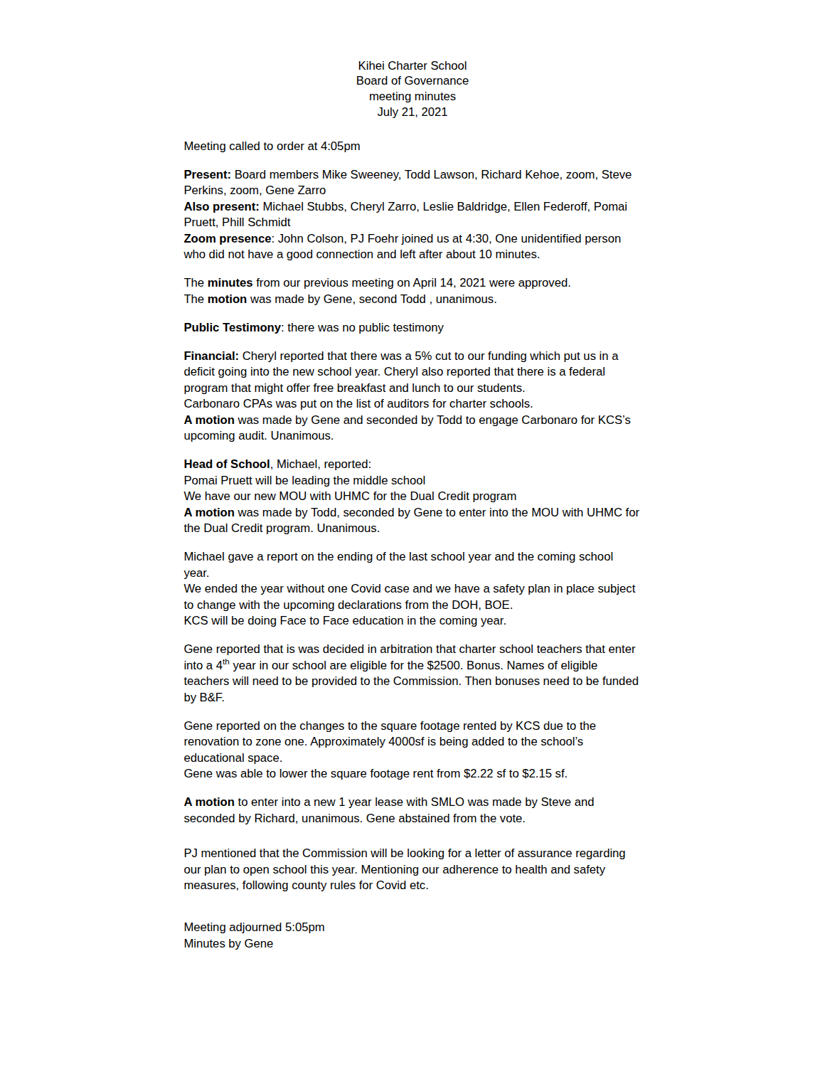Kihei Charter School
Board of Governance
meeting minutes
July 21, 2021
Meeting called to order at 4:05pm
Present: Board members Mike Sweeney, Todd Lawson, Richard Kehoe, zoom, Steve Perkins, zoom, Gene Zarro
Also present: Michael Stubbs, Cheryl Zarro, Leslie Baldridge, Ellen Federoff, Pomai Pruett, Phill Schmidt
Zoom presence: John Colson, PJ Foehr joined us at 4:30, One unidentified person who did not have a good connection and left after about 10 minutes.
The minutes from our previous meeting on April 14, 2021 were approved.
The motion was made by Gene, second Todd , unanimous.
Public Testimony: there was no public testimony
Financial: Cheryl reported that there was a 5% cut to our funding which put us in a deficit going into the new school year. Cheryl also reported that there is a federal program that might offer free breakfast and lunch to our students.
Carbonaro CPAs was put on the list of auditors for charter schools.
A motion was made by Gene and seconded by Todd to engage Carbonaro for KCS’s upcoming audit. Unanimous.
Head of School, Michael, reported:
Pomai Pruett will be leading the middle school
We have our new MOU with UHMC for the Dual Credit program
A motion was made by Todd, seconded by Gene to enter into the MOU with UHMC for the Dual Credit program. Unanimous.
Michael gave a report on the ending of the last school year and the coming school year.
We ended the year without one Covid case and we have a safety plan in place subject to change with the upcoming declarations from the DOH, BOE.
KCS will be doing Face to Face education in the coming year.
Gene reported that is was decided in arbitration that charter school teachers that enter into a 4th year in our school are eligible for the $2500. Bonus. Names of eligible teachers will need to be provided to the Commission. Then bonuses need to be funded by B&F.
Gene reported on the changes to the square footage rented by KCS due to the renovation to zone one. Approximately 4000sf is being added to the school’s educational space.
Gene was able to lower the square footage rent from $2.22 sf to $2.15 sf.
A motion to enter into a new 1 year lease with SMLO was made by Steve and seconded by Richard, unanimous. Gene abstained from the vote.
PJ mentioned that the Commission will be looking for a letter of assurance regarding our plan to open school this year. Mentioning our adherence to health and safety measures, following county rules for Covid etc.
Meeting adjourned 5:05pm
Minutes by Gene